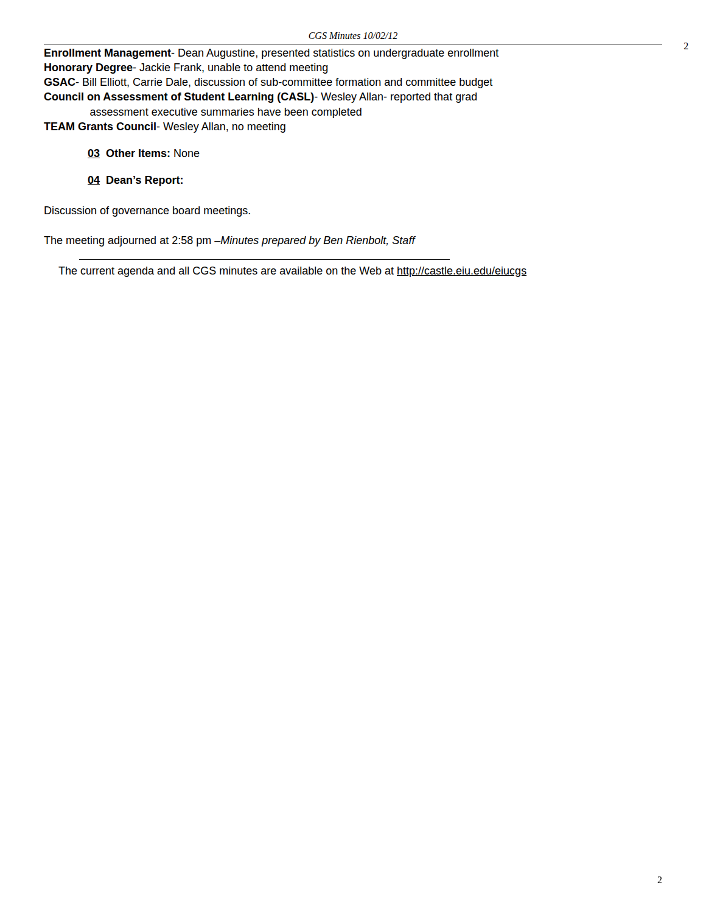CGS Minutes 10/02/12 2
Enrollment Management- Dean Augustine, presented statistics on undergraduate enrollment
Honorary Degree- Jackie Frank, unable to attend meeting
GSAC- Bill Elliott, Carrie Dale, discussion of sub-committee formation and committee budget
Council on Assessment of Student Learning (CASL)- Wesley Allan- reported that grad assessment executive summaries have been completed
TEAM Grants Council- Wesley Allan, no meeting
03 Other Items: None
04 Dean’s Report:
Discussion of governance board meetings.
The meeting adjourned at 2:58 pm –Minutes prepared by Ben Rienbolt, Staff
The current agenda and all CGS minutes are available on the Web at http://castle.eiu.edu/eiucgs
2